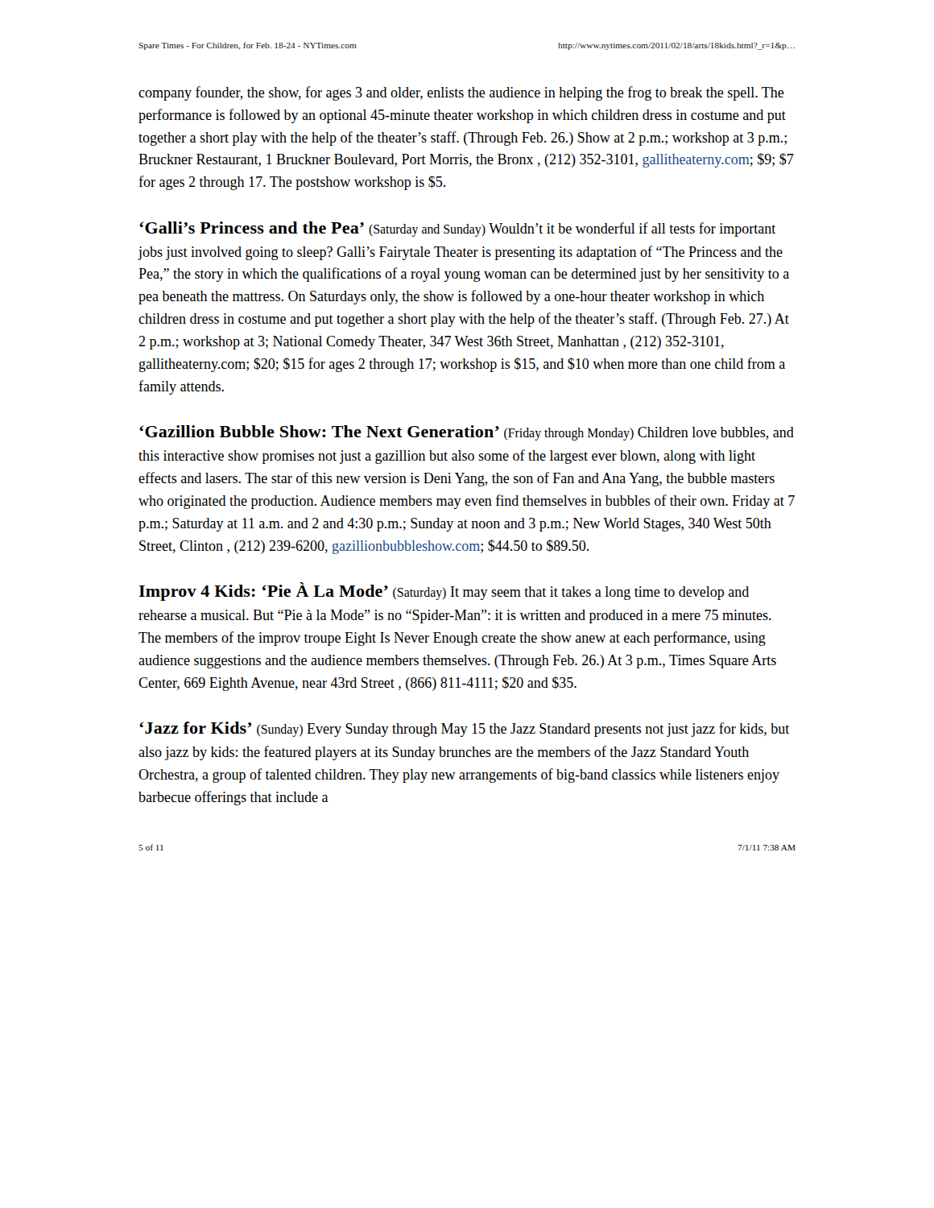Spare Times - For Children, for Feb. 18-24 - NYTimes.com
http://www.nytimes.com/2011/02/18/arts/18kids.html?_r=1&p…
company founder, the show, for ages 3 and older, enlists the audience in helping the frog to break the spell. The performance is followed by an optional 45-minute theater workshop in which children dress in costume and put together a short play with the help of the theater’s staff. (Through Feb. 26.) Show at 2 p.m.; workshop at 3 p.m.; Bruckner Restaurant, 1 Bruckner Boulevard, Port Morris, the Bronx , (212) 352-3101, gallitheaterny.com; $9; $7 for ages 2 through 17. The postshow workshop is $5.
‘Galli’s Princess and the Pea’ (Saturday and Sunday) Wouldn’t it be wonderful if all tests for important jobs just involved going to sleep? Galli’s Fairytale Theater is presenting its adaptation of “The Princess and the Pea,” the story in which the qualifications of a royal young woman can be determined just by her sensitivity to a pea beneath the mattress. On Saturdays only, the show is followed by a one-hour theater workshop in which children dress in costume and put together a short play with the help of the theater’s staff. (Through Feb. 27.) At 2 p.m.; workshop at 3; National Comedy Theater, 347 West 36th Street, Manhattan , (212) 352-3101, gallitheaterny.com; $20; $15 for ages 2 through 17; workshop is $15, and $10 when more than one child from a family attends.
‘Gazillion Bubble Show: The Next Generation’ (Friday through Monday) Children love bubbles, and this interactive show promises not just a gazillion but also some of the largest ever blown, along with light effects and lasers. The star of this new version is Deni Yang, the son of Fan and Ana Yang, the bubble masters who originated the production. Audience members may even find themselves in bubbles of their own. Friday at 7 p.m.; Saturday at 11 a.m. and 2 and 4:30 p.m.; Sunday at noon and 3 p.m.; New World Stages, 340 West 50th Street, Clinton , (212) 239-6200, gazillionbubbleshow.com; $44.50 to $89.50.
Improv 4 Kids: ‘Pie À La Mode’ (Saturday) It may seem that it takes a long time to develop and rehearse a musical. But “Pie à la Mode” is no “Spider-Man”: it is written and produced in a mere 75 minutes. The members of the improv troupe Eight Is Never Enough create the show anew at each performance, using audience suggestions and the audience members themselves. (Through Feb. 26.) At 3 p.m., Times Square Arts Center, 669 Eighth Avenue, near 43rd Street , (866) 811-4111; $20 and $35.
‘Jazz for Kids’ (Sunday) Every Sunday through May 15 the Jazz Standard presents not just jazz for kids, but also jazz by kids: the featured players at its Sunday brunches are the members of the Jazz Standard Youth Orchestra, a group of talented children. They play new arrangements of big-band classics while listeners enjoy barbecue offerings that include a
5 of 11
7/1/11 7:38 AM